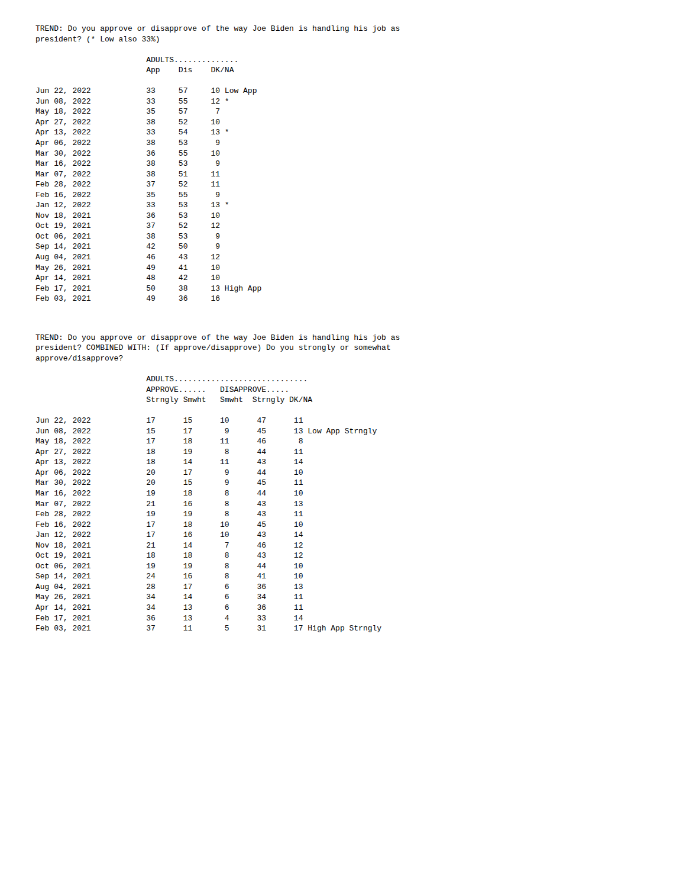TREND: Do you approve or disapprove of the way Joe Biden is handling his job as
president? (* Low also 33%)

                        ADULTS..............
                        App    Dis    DK/NA

Jun 22, 2022            33     57     10 Low App
Jun 08, 2022            33     55     12 *
May 18, 2022            35     57      7
Apr 27, 2022            38     52     10
Apr 13, 2022            33     54     13 *
Apr 06, 2022            38     53      9
Mar 30, 2022            36     55     10
Mar 16, 2022            38     53      9
Mar 07, 2022            38     51     11
Feb 28, 2022            37     52     11
Feb 16, 2022            35     55      9
Jan 12, 2022            33     53     13 *
Nov 18, 2021            36     53     10
Oct 19, 2021            37     52     12
Oct 06, 2021            38     53      9
Sep 14, 2021            42     50      9
Aug 04, 2021            46     43     12
May 26, 2021            49     41     10
Apr 14, 2021            48     42     10
Feb 17, 2021            50     38     13 High App
Feb 03, 2021            49     36     16
TREND: Do you approve or disapprove of the way Joe Biden is handling his job as
president? COMBINED WITH: (If approve/disapprove) Do you strongly or somewhat
approve/disapprove?

                        ADULTS.............................
                        APPROVE......   DISAPPROVE.....
                        Strngly Smwht   Smwht  Strngly DK/NA

Jun 22, 2022            17      15      10      47      11
Jun 08, 2022            15      17       9      45      13 Low App Strngly
May 18, 2022            17      18      11      46       8
Apr 27, 2022            18      19       8      44      11
Apr 13, 2022            18      14      11      43      14
Apr 06, 2022            20      17       9      44      10
Mar 30, 2022            20      15       9      45      11
Mar 16, 2022            19      18       8      44      10
Mar 07, 2022            21      16       8      43      13
Feb 28, 2022            19      19       8      43      11
Feb 16, 2022            17      18      10      45      10
Jan 12, 2022            17      16      10      43      14
Nov 18, 2021            21      14       7      46      12
Oct 19, 2021            18      18       8      43      12
Oct 06, 2021            19      19       8      44      10
Sep 14, 2021            24      16       8      41      10
Aug 04, 2021            28      17       6      36      13
May 26, 2021            34      14       6      34      11
Apr 14, 2021            34      13       6      36      11
Feb 17, 2021            36      13       4      33      14
Feb 03, 2021            37      11       5      31      17 High App Strngly